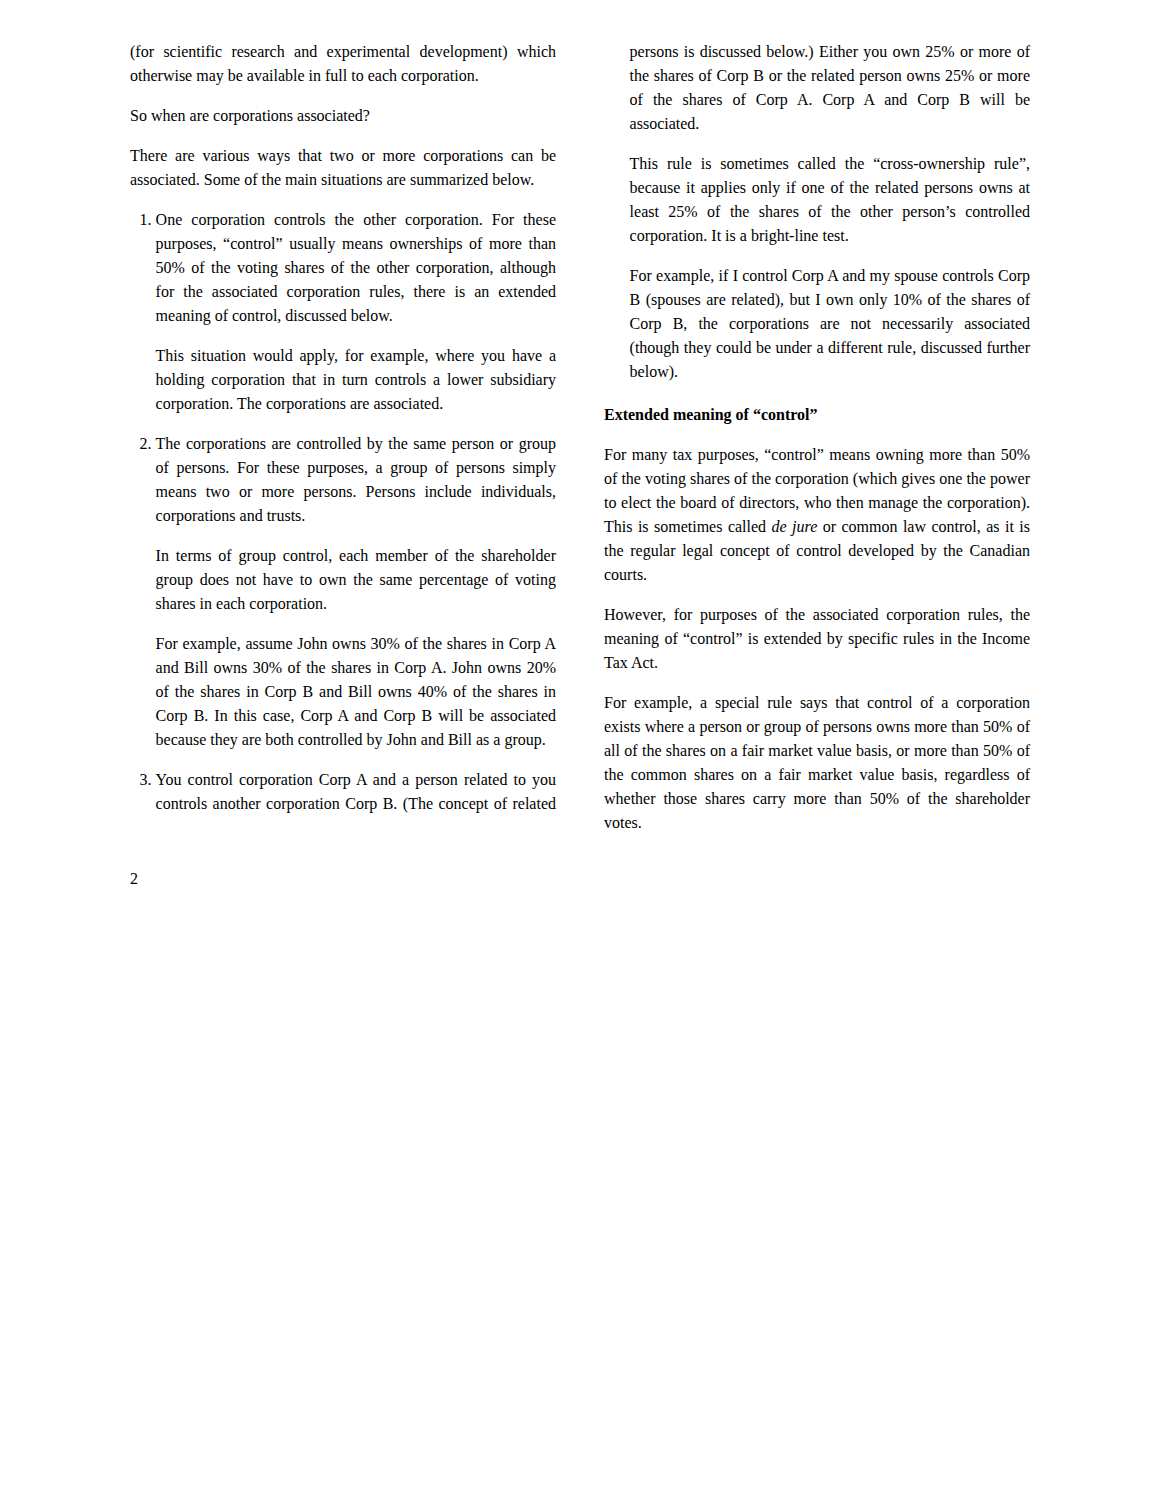(for scientific research and experimental development) which otherwise may be available in full to each corporation.
So when are corporations associated?
There are various ways that two or more corporations can be associated. Some of the main situations are summarized below.
One corporation controls the other corporation. For these purposes, “control” usually means ownerships of more than 50% of the voting shares of the other corporation, although for the associated corporation rules, there is an extended meaning of control, discussed below.
This situation would apply, for example, where you have a holding corporation that in turn controls a lower subsidiary corporation. The corporations are associated.
The corporations are controlled by the same person or group of persons. For these purposes, a group of persons simply means two or more persons. Persons include individuals, corporations and trusts.
In terms of group control, each member of the shareholder group does not have to own the same percentage of voting shares in each corporation.
For example, assume John owns 30% of the shares in Corp A and Bill owns 30% of the shares in Corp A. John owns 20% of the shares in Corp B and Bill owns 40% of the shares in Corp B. In this case, Corp A and Corp B will be associated because they are both controlled by John and Bill as a group.
You control corporation Corp A and a person related to you controls another corporation Corp B. (The concept of related persons is discussed below.) Either you own 25% or more of the shares of Corp B or the related person owns 25% or more of the shares of Corp A. Corp A and Corp B will be associated.
This rule is sometimes called the “cross-ownership rule”, because it applies only if one of the related persons owns at least 25% of the shares of the other person’s controlled corporation. It is a bright-line test.
For example, if I control Corp A and my spouse controls Corp B (spouses are related), but I own only 10% of the shares of Corp B, the corporations are not necessarily associated (though they could be under a different rule, discussed further below).
Extended meaning of “control”
For many tax purposes, “control” means owning more than 50% of the voting shares of the corporation (which gives one the power to elect the board of directors, who then manage the corporation). This is sometimes called de jure or common law control, as it is the regular legal concept of control developed by the Canadian courts.
However, for purposes of the associated corporation rules, the meaning of “control” is extended by specific rules in the Income Tax Act.
For example, a special rule says that control of a corporation exists where a person or group of persons owns more than 50% of all of the shares on a fair market value basis, or more than 50% of the common shares on a fair market value basis, regardless of whether those shares carry more than 50% of the shareholder votes.
2